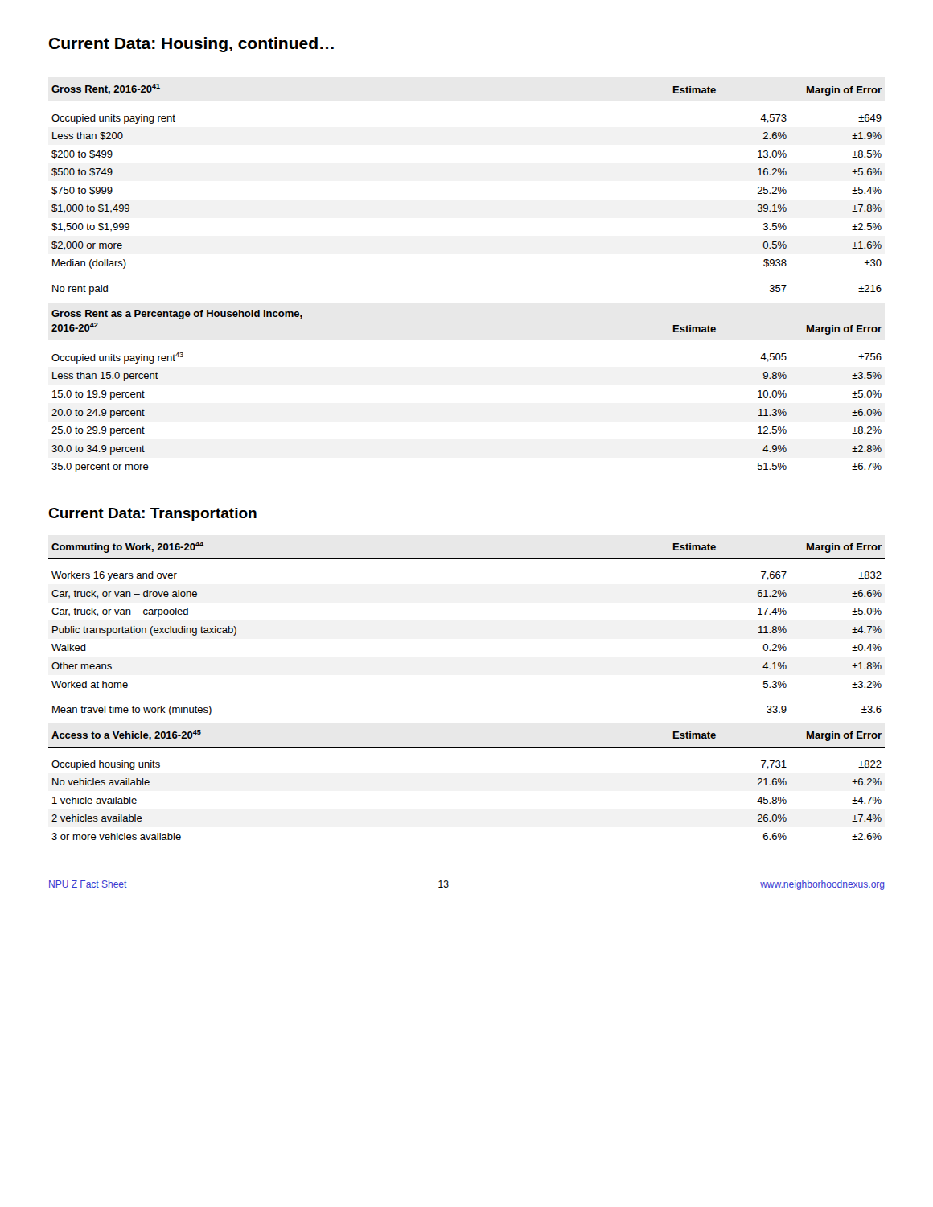Current Data: Housing, continued…
Gross Rent, 2016-20 41 Estimate Margin of Error
| Occupied units paying rent | 4,573 | ±649 |
| Less than $200 | 2.6% | ±1.9% |
| $200 to $499 | 13.0% | ±8.5% |
| $500 to $749 | 16.2% | ±5.6% |
| $750 to $999 | 25.2% | ±5.4% |
| $1,000 to $1,499 | 39.1% | ±7.8% |
| $1,500 to $1,999 | 3.5% | ±2.5% |
| $2,000 or more | 0.5% | ±1.6% |
| Median (dollars) | $938 | ±30 |
| No rent paid | 357 | ±216 |
Gross Rent as a Percentage of Household Income, 2016-20 42 Estimate Margin of Error
| Occupied units paying rent 43 | 4,505 | ±756 |
| Less than 15.0 percent | 9.8% | ±3.5% |
| 15.0 to 19.9 percent | 10.0% | ±5.0% |
| 20.0 to 24.9 percent | 11.3% | ±6.0% |
| 25.0 to 29.9 percent | 12.5% | ±8.2% |
| 30.0 to 34.9 percent | 4.9% | ±2.8% |
| 35.0 percent or more | 51.5% | ±6.7% |
Current Data: Transportation
Commuting to Work, 2016-20 44 Estimate Margin of Error
| Workers 16 years and over | 7,667 | ±832 |
| Car, truck, or van – drove alone | 61.2% | ±6.6% |
| Car, truck, or van – carpooled | 17.4% | ±5.0% |
| Public transportation (excluding taxicab) | 11.8% | ±4.7% |
| Walked | 0.2% | ±0.4% |
| Other means | 4.1% | ±1.8% |
| Worked at home | 5.3% | ±3.2% |
| Mean travel time to work (minutes) | 33.9 | ±3.6 |
Access to a Vehicle, 2016-20 45 Estimate Margin of Error
| Occupied housing units | 7,731 | ±822 |
| No vehicles available | 21.6% | ±6.2% |
| 1 vehicle available | 45.8% | ±4.7% |
| 2 vehicles available | 26.0% | ±7.4% |
| 3 or more vehicles available | 6.6% | ±2.6% |
NPU Z Fact Sheet 13 www.neighborhoodnexus.org